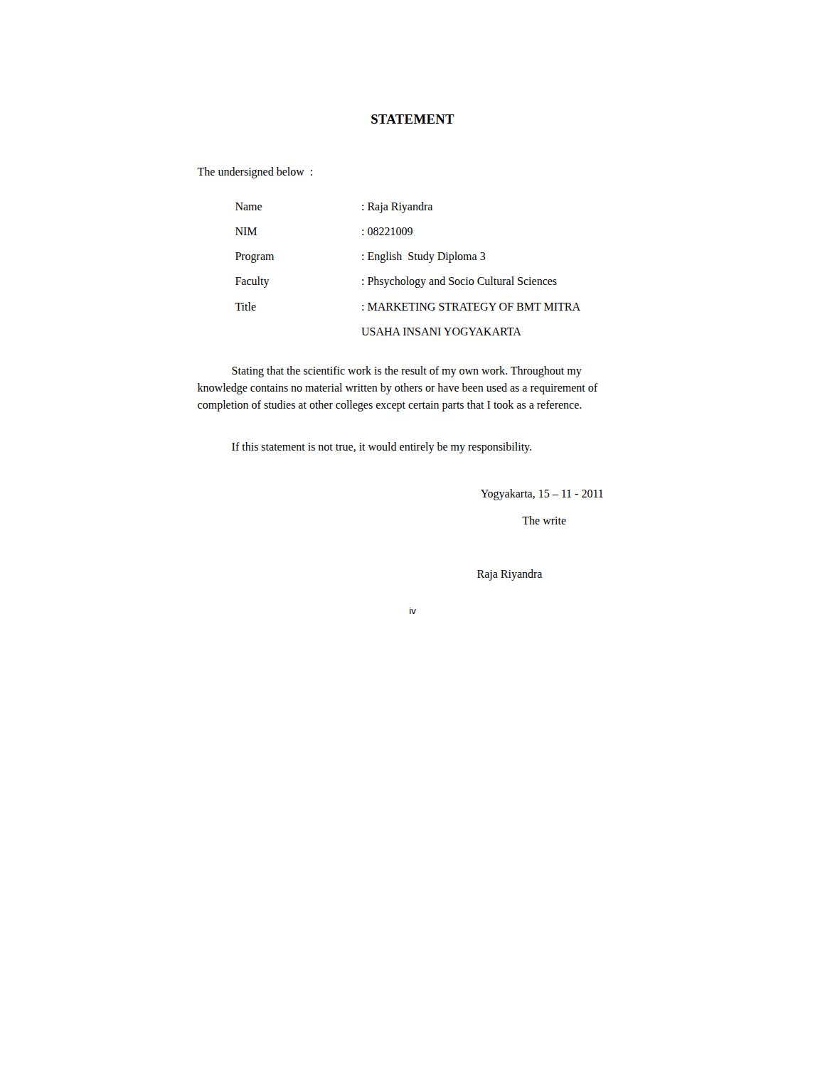STATEMENT
The undersigned below :
| Name | : Raja Riyandra |
| NIM | : 08221009 |
| Program | : English Study Diploma 3 |
| Faculty | : Phsychology and Socio Cultural Sciences |
| Title | : MARKETING STRATEGY OF BMT MITRA |
| | USAHA INSANI YOGYAKARTA |
Stating that the scientific work is the result of my own work. Throughout my knowledge contains no material written by others or have been used as a requirement of completion of studies at other colleges except certain parts that I took as a reference.
If this statement is not true, it would entirely be my responsibility.
Yogyakarta, 15 – 11 - 2011
The write
Raja Riyandra
iv